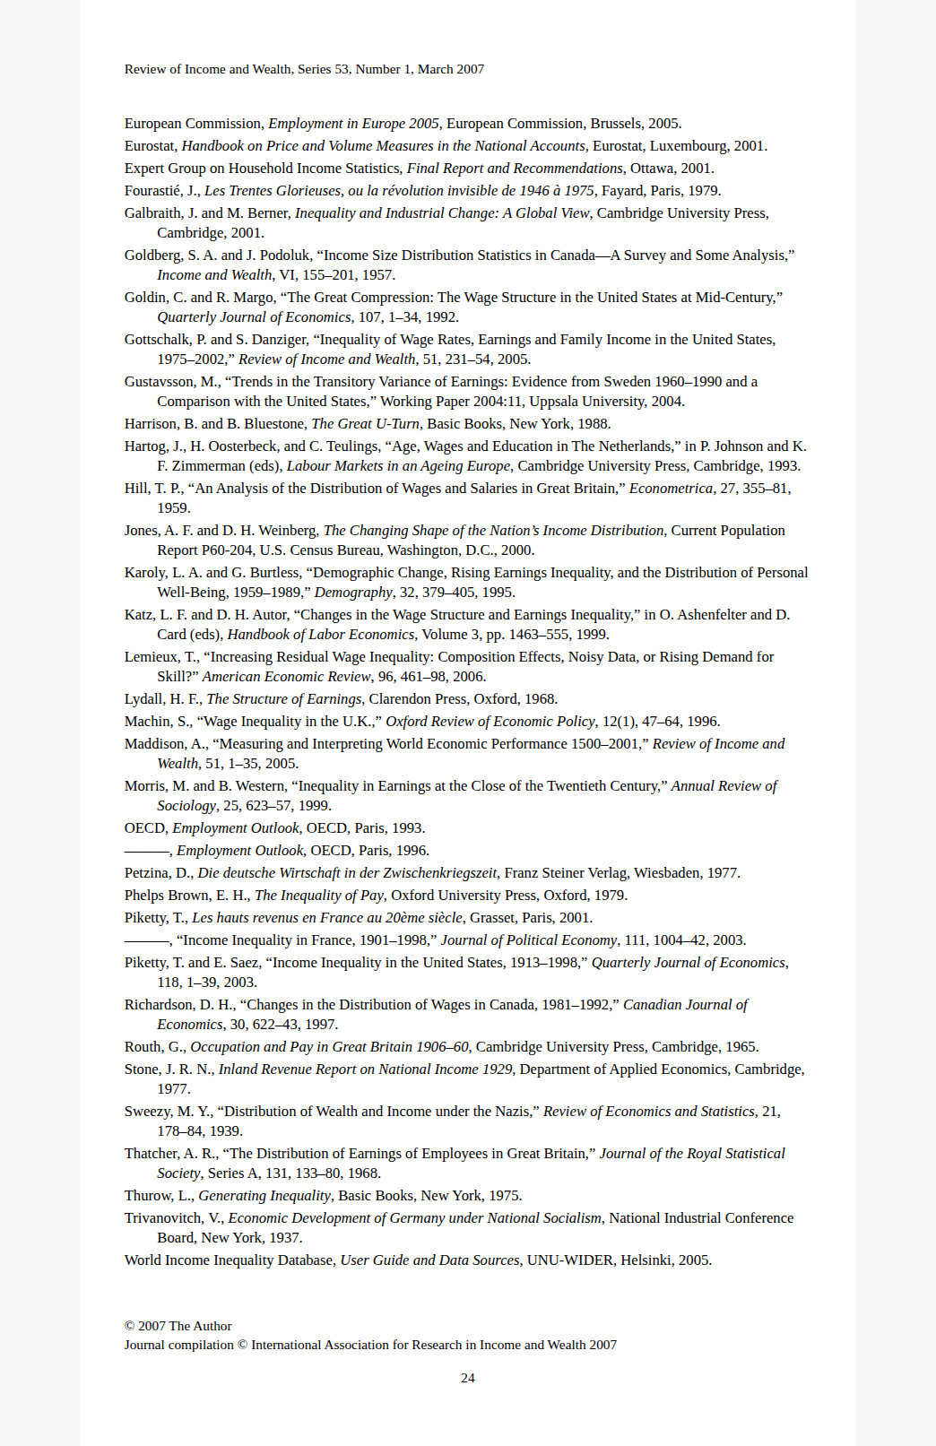Review of Income and Wealth, Series 53, Number 1, March 2007
European Commission, Employment in Europe 2005, European Commission, Brussels, 2005.
Eurostat, Handbook on Price and Volume Measures in the National Accounts, Eurostat, Luxembourg, 2001.
Expert Group on Household Income Statistics, Final Report and Recommendations, Ottawa, 2001.
Fourastié, J., Les Trentes Glorieuses, ou la révolution invisible de 1946 à 1975, Fayard, Paris, 1979.
Galbraith, J. and M. Berner, Inequality and Industrial Change: A Global View, Cambridge University Press, Cambridge, 2001.
Goldberg, S. A. and J. Podoluk, “Income Size Distribution Statistics in Canada—A Survey and Some Analysis,” Income and Wealth, VI, 155–201, 1957.
Goldin, C. and R. Margo, “The Great Compression: The Wage Structure in the United States at Mid-Century,” Quarterly Journal of Economics, 107, 1–34, 1992.
Gottschalk, P. and S. Danziger, “Inequality of Wage Rates, Earnings and Family Income in the United States, 1975–2002,” Review of Income and Wealth, 51, 231–54, 2005.
Gustavsson, M., “Trends in the Transitory Variance of Earnings: Evidence from Sweden 1960–1990 and a Comparison with the United States,” Working Paper 2004:11, Uppsala University, 2004.
Harrison, B. and B. Bluestone, The Great U-Turn, Basic Books, New York, 1988.
Hartog, J., H. Oosterbeck, and C. Teulings, “Age, Wages and Education in The Netherlands,” in P. Johnson and K. F. Zimmerman (eds), Labour Markets in an Ageing Europe, Cambridge University Press, Cambridge, 1993.
Hill, T. P., “An Analysis of the Distribution of Wages and Salaries in Great Britain,” Econometrica, 27, 355–81, 1959.
Jones, A. F. and D. H. Weinberg, The Changing Shape of the Nation’s Income Distribution, Current Population Report P60-204, U.S. Census Bureau, Washington, D.C., 2000.
Karoly, L. A. and G. Burtless, “Demographic Change, Rising Earnings Inequality, and the Distribution of Personal Well-Being, 1959–1989,” Demography, 32, 379–405, 1995.
Katz, L. F. and D. H. Autor, “Changes in the Wage Structure and Earnings Inequality,” in O. Ashenfelter and D. Card (eds), Handbook of Labor Economics, Volume 3, pp. 1463–555, 1999.
Lemieux, T., “Increasing Residual Wage Inequality: Composition Effects, Noisy Data, or Rising Demand for Skill?” American Economic Review, 96, 461–98, 2006.
Lydall, H. F., The Structure of Earnings, Clarendon Press, Oxford, 1968.
Machin, S., “Wage Inequality in the U.K.,” Oxford Review of Economic Policy, 12(1), 47–64, 1996.
Maddison, A., “Measuring and Interpreting World Economic Performance 1500–2001,” Review of Income and Wealth, 51, 1–35, 2005.
Morris, M. and B. Western, “Inequality in Earnings at the Close of the Twentieth Century,” Annual Review of Sociology, 25, 623–57, 1999.
OECD, Employment Outlook, OECD, Paris, 1993.
———, Employment Outlook, OECD, Paris, 1996.
Petzina, D., Die deutsche Wirtschaft in der Zwischenkriegszeit, Franz Steiner Verlag, Wiesbaden, 1977.
Phelps Brown, E. H., The Inequality of Pay, Oxford University Press, Oxford, 1979.
Piketty, T., Les hauts revenus en France au 20ème siècle, Grasset, Paris, 2001.
———, “Income Inequality in France, 1901–1998,” Journal of Political Economy, 111, 1004–42, 2003.
Piketty, T. and E. Saez, “Income Inequality in the United States, 1913–1998,” Quarterly Journal of Economics, 118, 1–39, 2003.
Richardson, D. H., “Changes in the Distribution of Wages in Canada, 1981–1992,” Canadian Journal of Economics, 30, 622–43, 1997.
Routh, G., Occupation and Pay in Great Britain 1906–60, Cambridge University Press, Cambridge, 1965.
Stone, J. R. N., Inland Revenue Report on National Income 1929, Department of Applied Economics, Cambridge, 1977.
Sweezy, M. Y., “Distribution of Wealth and Income under the Nazis,” Review of Economics and Statistics, 21, 178–84, 1939.
Thatcher, A. R., “The Distribution of Earnings of Employees in Great Britain,” Journal of the Royal Statistical Society, Series A, 131, 133–80, 1968.
Thurow, L., Generating Inequality, Basic Books, New York, 1975.
Trivanovitch, V., Economic Development of Germany under National Socialism, National Industrial Conference Board, New York, 1937.
World Income Inequality Database, User Guide and Data Sources, UNU-WIDER, Helsinki, 2005.
© 2007 The Author
Journal compilation © International Association for Research in Income and Wealth 2007
24